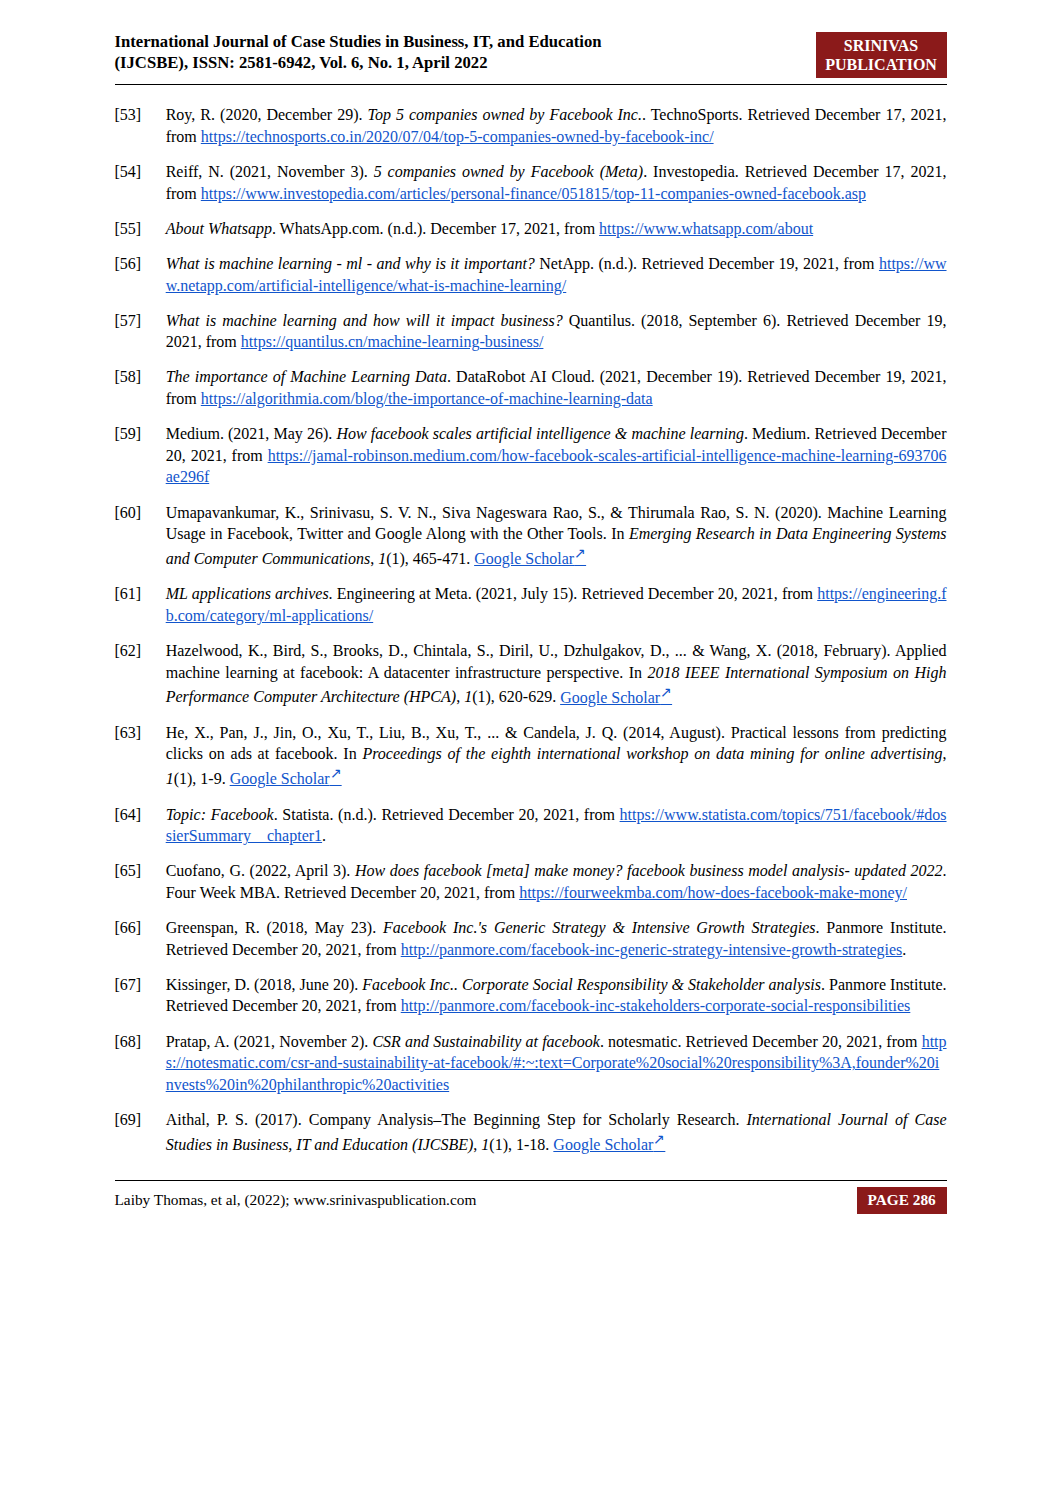International Journal of Case Studies in Business, IT, and Education
(IJCSBE), ISSN: 2581-6942, Vol. 6, No. 1, April 2022
SRINIVAS
PUBLICATION
[53] Roy, R. (2020, December 29). Top 5 companies owned by Facebook Inc.. TechnoSports. Retrieved December 17, 2021, from https://technosports.co.in/2020/07/04/top-5-companies-owned-by-facebook-inc/
[54] Reiff, N. (2021, November 3). 5 companies owned by Facebook (Meta). Investopedia. Retrieved December 17, 2021, from https://www.investopedia.com/articles/personal-finance/051815/top-11-companies-owned-facebook.asp
[55] About Whatsapp. WhatsApp.com. (n.d.). December 17, 2021, from https://www.whatsapp.com/about
[56] What is machine learning - ml - and why is it important? NetApp. (n.d.). Retrieved December 19, 2021, from https://www.netapp.com/artificial-intelligence/what-is-machine-learning/
[57] What is machine learning and how will it impact business? Quantilus. (2018, September 6). Retrieved December 19, 2021, from https://quantilus.cn/machine-learning-business/
[58] The importance of Machine Learning Data. DataRobot AI Cloud. (2021, December 19). Retrieved December 19, 2021, from https://algorithmia.com/blog/the-importance-of-machine-learning-data
[59] Medium. (2021, May 26). How facebook scales artificial intelligence & machine learning. Medium. Retrieved December 20, 2021, from https://jamal-robinson.medium.com/how-facebook-scales-artificial-intelligence-machine-learning-693706ae296f
[60] Umapavankumar, K., Srinivasu, S. V. N., Siva Nageswara Rao, S., & Thirumala Rao, S. N. (2020). Machine Learning Usage in Facebook, Twitter and Google Along with the Other Tools. In Emerging Research in Data Engineering Systems and Computer Communications, 1(1), 465-471. Google Scholar↗
[61] ML applications archives. Engineering at Meta. (2021, July 15). Retrieved December 20, 2021, from https://engineering.fb.com/category/ml-applications/
[62] Hazelwood, K., Bird, S., Brooks, D., Chintala, S., Diril, U., Dzhulgakov, D., ... & Wang, X. (2018, February). Applied machine learning at facebook: A datacenter infrastructure perspective. In 2018 IEEE International Symposium on High Performance Computer Architecture (HPCA), 1(1), 620-629. Google Scholar↗
[63] He, X., Pan, J., Jin, O., Xu, T., Liu, B., Xu, T., ... & Candela, J. Q. (2014, August). Practical lessons from predicting clicks on ads at facebook. In Proceedings of the eighth international workshop on data mining for online advertising, 1(1), 1-9. Google Scholar↗
[64] Topic: Facebook. Statista. (n.d.). Retrieved December 20, 2021, from https://www.statista.com/topics/751/facebook/#dossierSummary__chapter1.
[65] Cuofano, G. (2022, April 3). How does facebook [meta] make money? facebook business model analysis- updated 2022. Four Week MBA. Retrieved December 20, 2021, from https://fourweekmba.com/how-does-facebook-make-money/
[66] Greenspan, R. (2018, May 23). Facebook Inc.'s Generic Strategy & Intensive Growth Strategies. Panmore Institute. Retrieved December 20, 2021, from http://panmore.com/facebook-inc-generic-strategy-intensive-growth-strategies.
[67] Kissinger, D. (2018, June 20). Facebook Inc.. Corporate Social Responsibility & Stakeholder analysis. Panmore Institute. Retrieved December 20, 2021, from http://panmore.com/facebook-inc-stakeholders-corporate-social-responsibilities
[68] Pratap, A. (2021, November 2). CSR and Sustainability at facebook. notesmatic. Retrieved December 20, 2021, from https://notesmatic.com/csr-and-sustainability-at-facebook/#:~:text=Corporate%20social%20responsibility%3A,founder%20invests%20in%20philanthropic%20activities
[69] Aithal, P. S. (2017). Company Analysis–The Beginning Step for Scholarly Research. International Journal of Case Studies in Business, IT and Education (IJCSBE), 1(1), 1-18. Google Scholar↗
Laiby Thomas, et al, (2022); www.srinivaspublication.com
PAGE 286